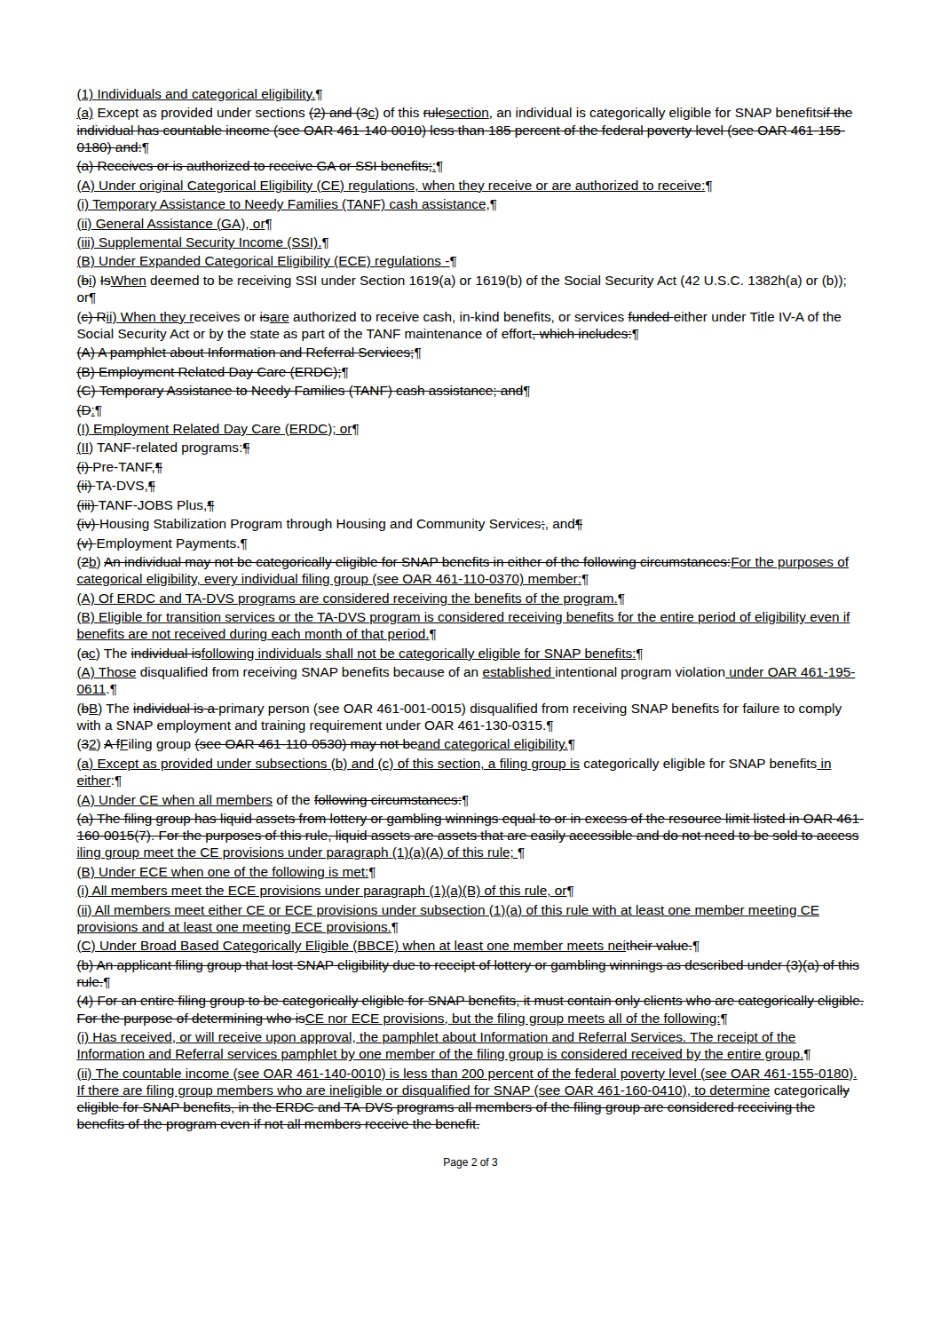(1) Individuals and categorical eligibility.¶
(a) Except as provided under sections (2) and (3 c) of this rule section, an individual is categorically eligible for SNAP benefitsif the individual has countable income (see OAR 461-140-0010) less than 185 percent of the federal poverty level (see OAR 461-155-0180) and:¶
(a) Receives or is authorized to receive GA or SSI benefits;:¶
(A) Under original Categorical Eligibility (CE) regulations, when they receive or are authorized to receive:¶
(i) Temporary Assistance to Needy Families (TANF) cash assistance,¶
(ii) General Assistance (GA), or¶
(iii) Supplemental Security Income (SSI).¶
(B) Under Expanded Categorical Eligibility (ECE) regulations -¶
(bi) Is When deemed to be receiving SSI under Section 1619(a) or 1619(b) of the Social Security Act (42 U.S.C. 1382h(a) or (b)); or¶
(c) R ii) When they receives or is are authorized to receive cash, in-kind benefits, or services funded either under Title IV-A of the Social Security Act or by the state as part of the TANF maintenance of effort, which includes:¶
(A) A pamphlet about Information and Referral Services;¶
(B) Employment Related Day Care (ERDC);¶
(C) Temporary Assistance to Needy Families (TANF) cash assistance; and¶
(D:¶
(I) Employment Related Day Care (ERDC); or¶
(II) TANF-related programs:¶
(i) Pre-TANF,¶
(ii) TA-DVS,¶
(iii) TANF-JOBS Plus,¶
(iv) Housing Stabilization Program through Housing and Community Services;, and¶
(v) Employment Payments.¶
(2 b) An individual may not be categorically eligible for SNAP benefits in either of the following circumstances: For the purposes of categorical eligibility, every individual filing group (see OAR 461-110-0370) member:¶
(A) Of ERDC and TA-DVS programs are considered receiving the benefits of the program.¶
(B) Eligible for transition services or the TA-DVS program is considered receiving benefits for the entire period of eligibility even if benefits are not received during each month of that period.¶
(ac) The individual is following individuals shall not be categorically eligible for SNAP benefits:¶
(A) Those disqualified from receiving SNAP benefits because of an established intentional program violation under OAR 461-195-0611.¶
(bB) The individual is a primary person (see OAR 461-001-0015) disqualified from receiving SNAP benefits for failure to comply with a SNAP employment and training requirement under OAR 461-130-0315.¶
(32) A f Filing group (see OAR 461-110-0530) may not be and categorical eligibility.¶
(a) Except as provided under subsections (b) and (c) of this section, a filing group is categorically eligible for SNAP benefits in either:¶
(A) Under CE when all members of the following circumstances:¶
(a) The filing group has liquid assets from lottery or gambling winnings equal to or in excess of the resource limit listed in OAR 461-160-0015(7). For the purposes of this rule, liquid assets are assets that are easily accessible and do not need to be sold to access iling group meet the CE provisions under paragraph (1)(a)(A) of this rule; ¶
(B) Under ECE when one of the following is met:¶
(i) All members meet the ECE provisions under paragraph (1)(a)(B) of this rule, or¶
(ii) All members meet either CE or ECE provisions under subsection (1)(a) of this rule with at least one member meeting CE provisions and at least one meeting ECE provisions.¶
(C) Under Broad Based Categorically Eligible (BBCE) when at least one member meets neitheir value.¶
(b) An applicant filing group that lost SNAP eligibility due to receipt of lottery or gambling winnings as described under (3)(a) of this rule.¶
(4) For an entire filing group to be categorically eligible for SNAP benefits, it must contain only clients who are categorically eligible. For the purpose of determining who is CE nor ECE provisions, but the filing group meets all of the following:¶
(i) Has received, or will receive upon approval, the pamphlet about Information and Referral Services. The receipt of the Information and Referral services pamphlet by one member of the filing group is considered received by the entire group.¶
(ii) The countable income (see OAR 461-140-0010) is less than 200 percent of the federal poverty level (see OAR 461-155-0180). If there are filing group members who are ineligible or disqualified for SNAP (see OAR 461-160-0410), to determine categorically eligible for SNAP benefits, in the ERDC and TA-DVS programs all members of the filing group are considered receiving the benefits of the program even if not all members receive the benefit.
Page 2 of 3